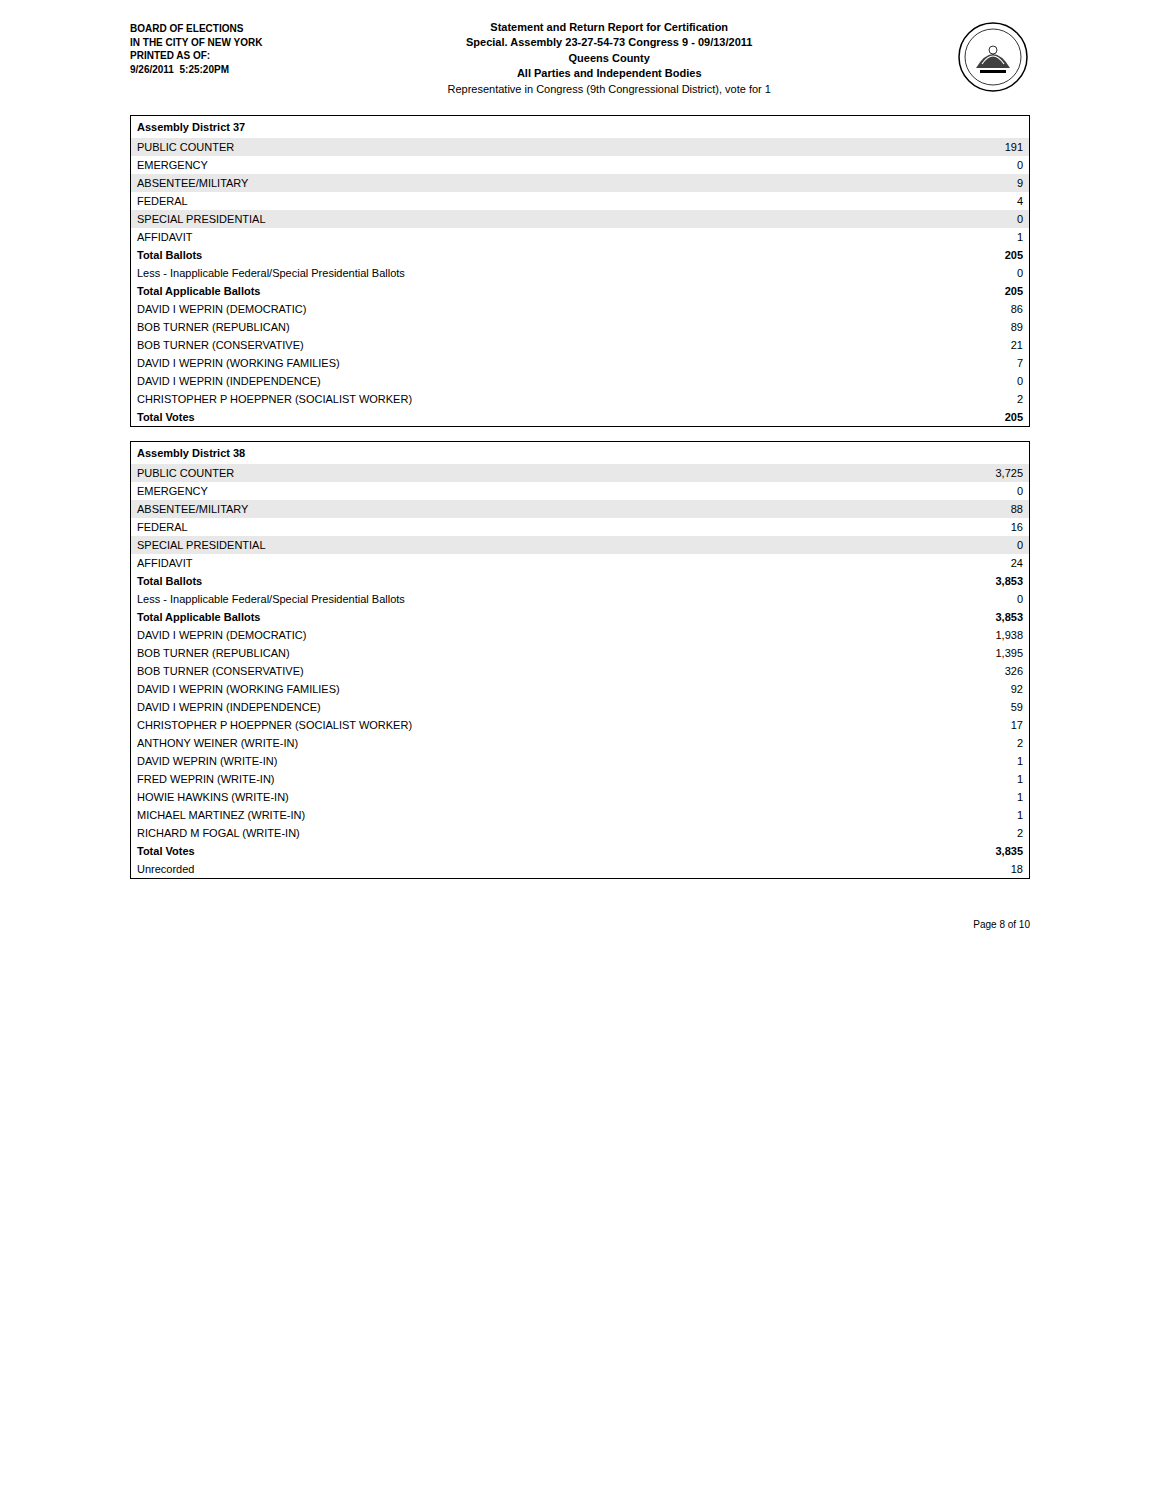BOARD OF ELECTIONS
IN THE CITY OF NEW YORK
PRINTED AS OF:
9/26/2011 5:25:20PM
Statement and Return Report for Certification
Special. Assembly 23-27-54-73 Congress 9 - 09/13/2011
Queens County
All Parties and Independent Bodies
Representative in Congress (9th Congressional District), vote for 1
Assembly District 37
| PUBLIC COUNTER | 191 |
| EMERGENCY | 0 |
| ABSENTEE/MILITARY | 9 |
| FEDERAL | 4 |
| SPECIAL PRESIDENTIAL | 0 |
| AFFIDAVIT | 1 |
| Total Ballots | 205 |
| Less - Inapplicable Federal/Special Presidential Ballots | 0 |
| Total Applicable Ballots | 205 |
| DAVID I WEPRIN (DEMOCRATIC) | 86 |
| BOB TURNER (REPUBLICAN) | 89 |
| BOB TURNER (CONSERVATIVE) | 21 |
| DAVID I WEPRIN (WORKING FAMILIES) | 7 |
| DAVID I WEPRIN (INDEPENDENCE) | 0 |
| CHRISTOPHER P HOEPPNER (SOCIALIST WORKER) | 2 |
| Total Votes | 205 |
Assembly District 38
| PUBLIC COUNTER | 3,725 |
| EMERGENCY | 0 |
| ABSENTEE/MILITARY | 88 |
| FEDERAL | 16 |
| SPECIAL PRESIDENTIAL | 0 |
| AFFIDAVIT | 24 |
| Total Ballots | 3,853 |
| Less - Inapplicable Federal/Special Presidential Ballots | 0 |
| Total Applicable Ballots | 3,853 |
| DAVID I WEPRIN (DEMOCRATIC) | 1,938 |
| BOB TURNER (REPUBLICAN) | 1,395 |
| BOB TURNER (CONSERVATIVE) | 326 |
| DAVID I WEPRIN (WORKING FAMILIES) | 92 |
| DAVID I WEPRIN (INDEPENDENCE) | 59 |
| CHRISTOPHER P HOEPPNER (SOCIALIST WORKER) | 17 |
| ANTHONY WEINER (WRITE-IN) | 2 |
| DAVID WEPRIN (WRITE-IN) | 1 |
| FRED WEPRIN (WRITE-IN) | 1 |
| HOWIE HAWKINS (WRITE-IN) | 1 |
| MICHAEL MARTINEZ (WRITE-IN) | 1 |
| RICHARD M FOGAL (WRITE-IN) | 2 |
| Total Votes | 3,835 |
| Unrecorded | 18 |
Page 8 of 10